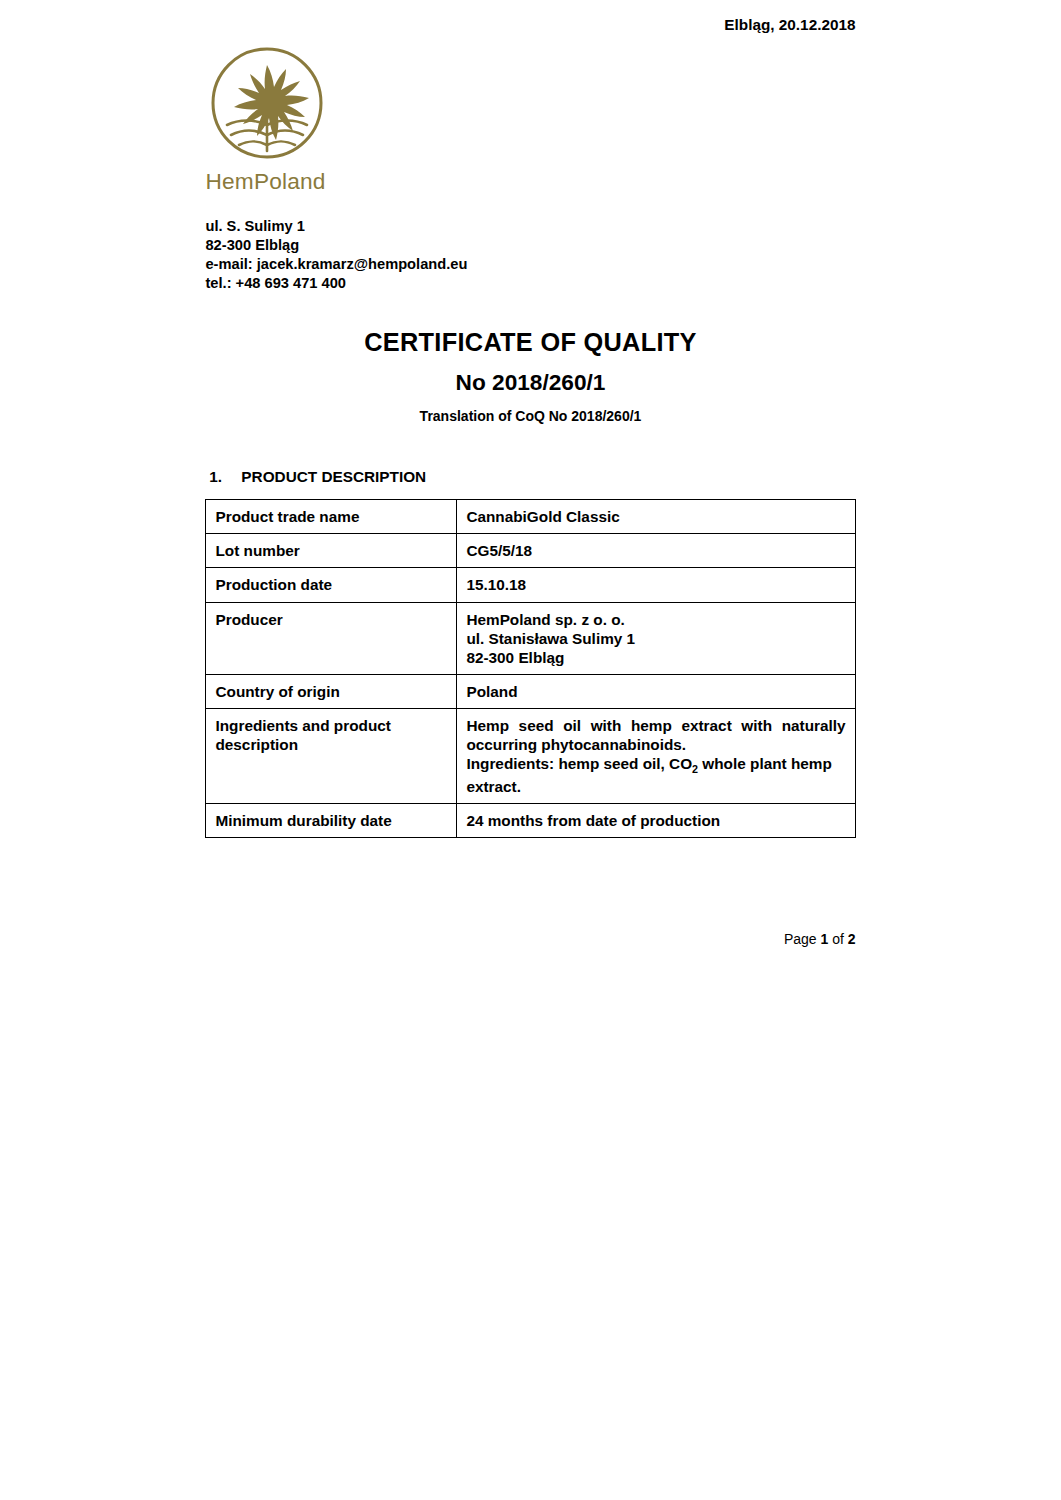Elbląg, 20.12.2018
HemPoland
ul. S. Sulimy 1
82-300 Elbląg
e-mail: jacek.kramarz@hempoland.eu
tel.: +48 693 471 400
CERTIFICATE OF QUALITY
No 2018/260/1
Translation of CoQ No 2018/260/1
1. PRODUCT DESCRIPTION
| Product trade name | CannabiGold Classic |
| Lot number | CG5/5/18 |
| Production date | 15.10.18 |
| Producer | HemPoland sp. z o. o. ul. Stanisława Sulimy 1 82-300 Elbląg |
| Country of origin | Poland |
| Ingredients and product description | Hemp seed oil with hemp extract with naturally occurring phytocannabinoids. Ingredients: hemp seed oil, CO 2 whole plant hemp extract. |
| Minimum durability date | 24 months from date of production |
Page 1 of 2